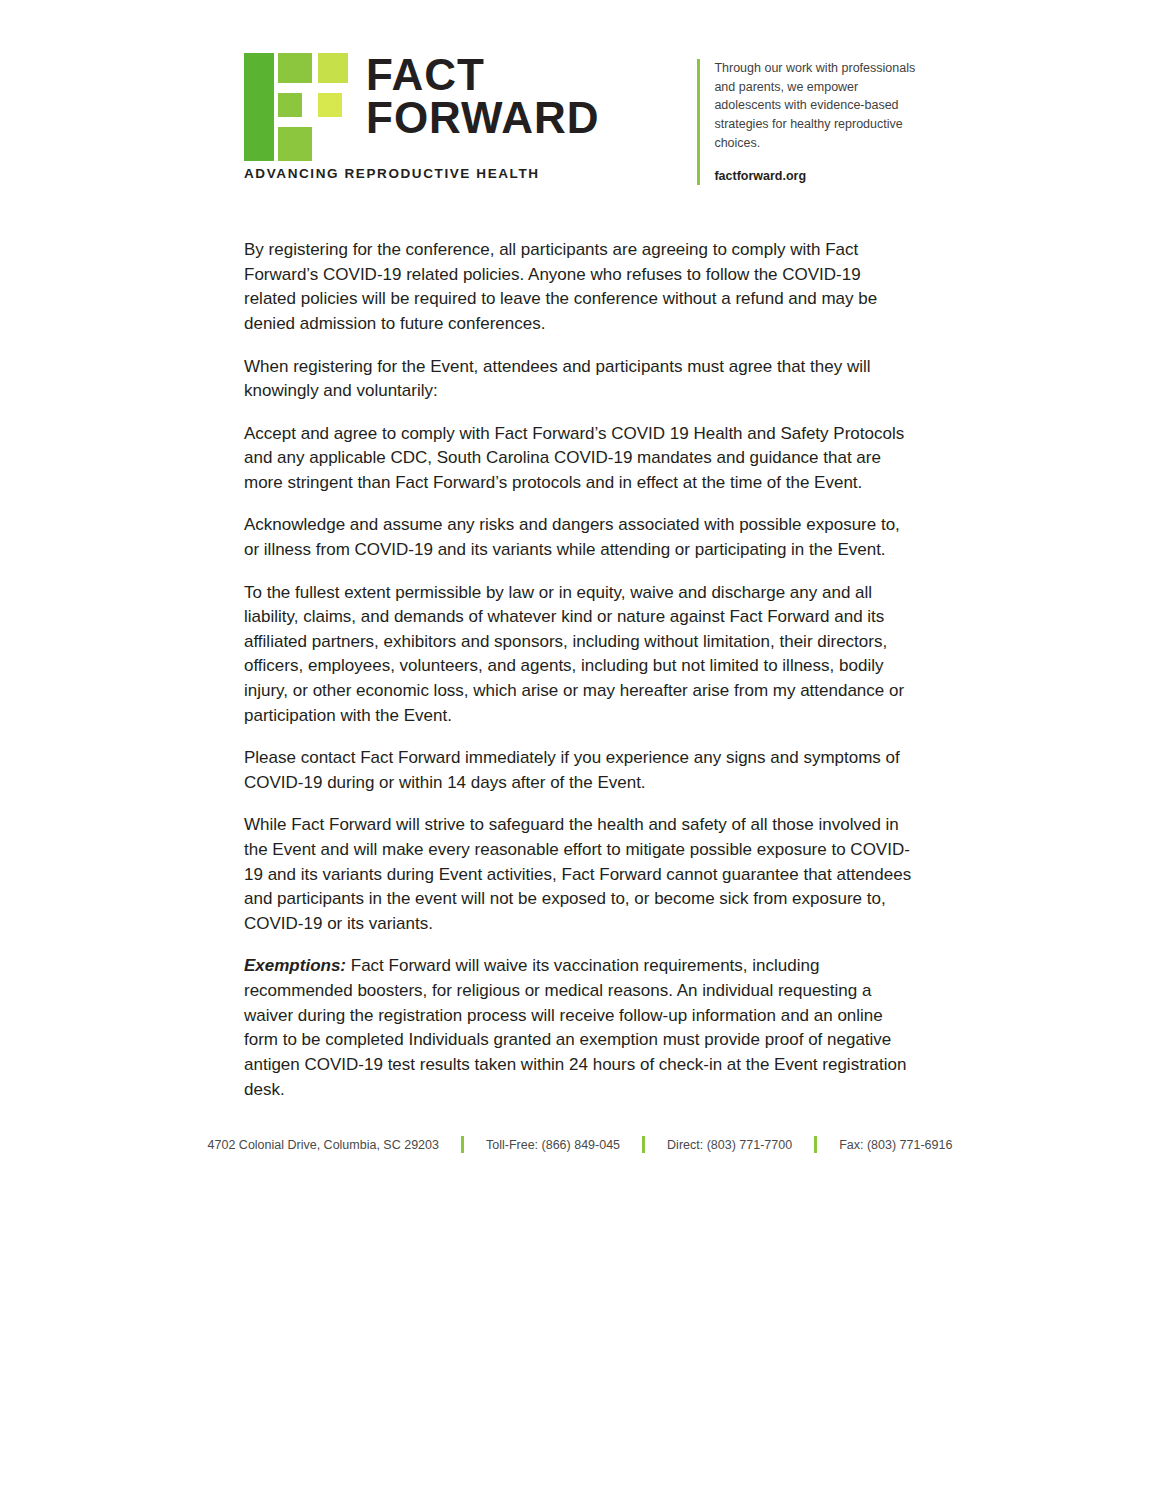FACT
FORWARD
ADVANCING REPRODUCTIVE HEALTH
Through our work with professionals and parents, we empower adolescents with evidence-based strategies for healthy reproductive choices.
factforward.org
By registering for the conference, all participants are agreeing to comply with Fact Forward’s COVID-19 related policies. Anyone who refuses to follow the COVID-19 related policies will be required to leave the conference without a refund and may be denied admission to future conferences.
When registering for the Event, attendees and participants must agree that they will knowingly and voluntarily:
Accept and agree to comply with Fact Forward’s COVID 19 Health and Safety Protocols and any applicable CDC, South Carolina COVID-19 mandates and guidance that are more stringent than Fact Forward’s protocols and in effect at the time of the Event.
Acknowledge and assume any risks and dangers associated with possible exposure to, or illness from COVID-19 and its variants while attending or participating in the Event.
To the fullest extent permissible by law or in equity, waive and discharge any and all liability, claims, and demands of whatever kind or nature against Fact Forward and its affiliated partners, exhibitors and sponsors, including without limitation, their directors, officers, employees, volunteers, and agents, including but not limited to illness, bodily injury, or other economic loss, which arise or may hereafter arise from my attendance or participation with the Event.
Please contact Fact Forward immediately if you experience any signs and symptoms of COVID-19 during or within 14 days after of the Event.
While Fact Forward will strive to safeguard the health and safety of all those involved in the Event and will make every reasonable effort to mitigate possible exposure to COVID-19 and its variants during Event activities, Fact Forward cannot guarantee that attendees and participants in the event will not be exposed to, or become sick from exposure to, COVID-19 or its variants.
Exemptions: Fact Forward will waive its vaccination requirements, including recommended boosters, for religious or medical reasons. An individual requesting a waiver during the registration process will receive follow-up information and an online form to be completed Individuals granted an exemption must provide proof of negative antigen COVID-19 test results taken within 24 hours of check-in at the Event registration desk.
4702 Colonial Drive, Columbia, SC 29203 Toll-Free: (866) 849-045 Direct: (803) 771-7700 Fax: (803) 771-6916